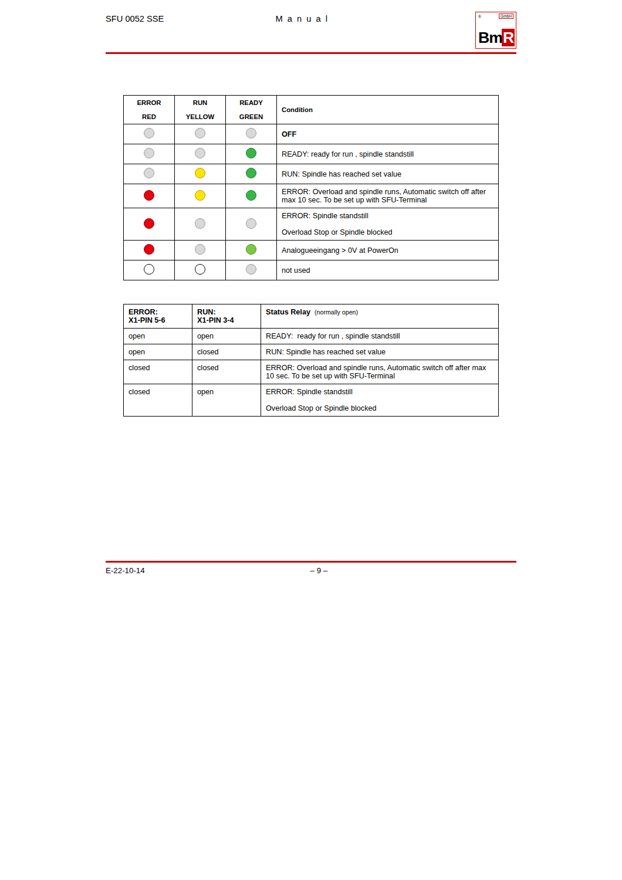SFU 0052 SSE
M a n u a l
GmbH ® BmR
| ERROR RED | RUN YELLOW | READY GREEN | Condition |
| --- | --- | --- | --- |
| | | | OFF |
| | | | READY: ready for run , spindle standstill |
| | | | RUN: Spindle has reached set value |
| | | | ERROR: Overload and spindle runs, Automatic switch off after max 10 sec. To be set up with SFU-Terminal |
| | | | ERROR: Spindle standstill Overload Stop or Spindle blocked |
| | | | Analogueeingang > 0V at PowerOn |
| | | | not used |
| ERROR: X1-PIN 5-6 | RUN: X1-PIN 3-4 | Status Relay (normally open) |
| --- | --- | --- |
| open | open | READY: ready for run , spindle standstill |
| open | closed | RUN: Spindle has reached set value |
| closed | closed | ERROR: Overload and spindle runs, Automatic switch off after max 10 sec. To be set up with SFU-Terminal |
| closed | open | ERROR: Spindle standstill Overload Stop or Spindle blocked |
E-22-10-14
– 9 –